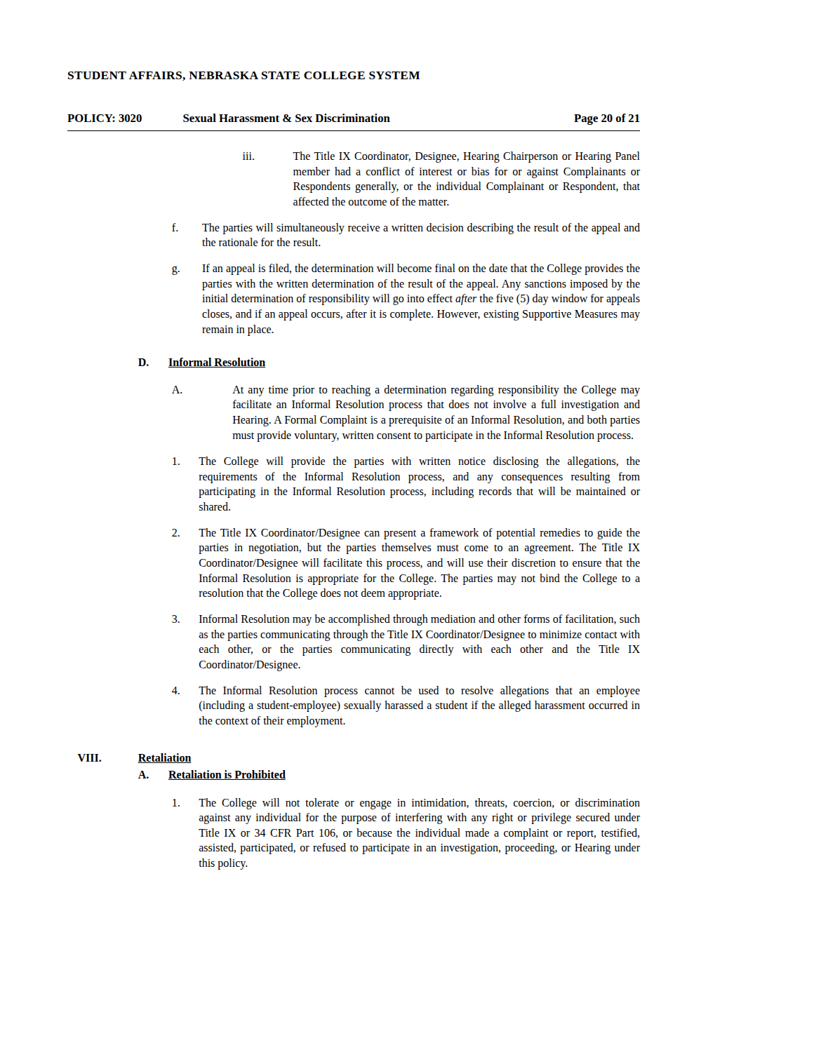STUDENT AFFAIRS, NEBRASKA STATE COLLEGE SYSTEM
POLICY: 3020 Sexual Harassment & Sex Discrimination Page 20 of 21
iii. The Title IX Coordinator, Designee, Hearing Chairperson or Hearing Panel member had a conflict of interest or bias for or against Complainants or Respondents generally, or the individual Complainant or Respondent, that affected the outcome of the matter.
f. The parties will simultaneously receive a written decision describing the result of the appeal and the rationale for the result.
g. If an appeal is filed, the determination will become final on the date that the College provides the parties with the written determination of the result of the appeal. Any sanctions imposed by the initial determination of responsibility will go into effect after the five (5) day window for appeals closes, and if an appeal occurs, after it is complete. However, existing Supportive Measures may remain in place.
D. Informal Resolution
A. At any time prior to reaching a determination regarding responsibility the College may facilitate an Informal Resolution process that does not involve a full investigation and Hearing. A Formal Complaint is a prerequisite of an Informal Resolution, and both parties must provide voluntary, written consent to participate in the Informal Resolution process.
1. The College will provide the parties with written notice disclosing the allegations, the requirements of the Informal Resolution process, and any consequences resulting from participating in the Informal Resolution process, including records that will be maintained or shared.
2. The Title IX Coordinator/Designee can present a framework of potential remedies to guide the parties in negotiation, but the parties themselves must come to an agreement. The Title IX Coordinator/Designee will facilitate this process, and will use their discretion to ensure that the Informal Resolution is appropriate for the College. The parties may not bind the College to a resolution that the College does not deem appropriate.
3. Informal Resolution may be accomplished through mediation and other forms of facilitation, such as the parties communicating through the Title IX Coordinator/Designee to minimize contact with each other, or the parties communicating directly with each other and the Title IX Coordinator/Designee.
4. The Informal Resolution process cannot be used to resolve allegations that an employee (including a student-employee) sexually harassed a student if the alleged harassment occurred in the context of their employment.
VIII. Retaliation
A. Retaliation is Prohibited
1. The College will not tolerate or engage in intimidation, threats, coercion, or discrimination against any individual for the purpose of interfering with any right or privilege secured under Title IX or 34 CFR Part 106, or because the individual made a complaint or report, testified, assisted, participated, or refused to participate in an investigation, proceeding, or Hearing under this policy.